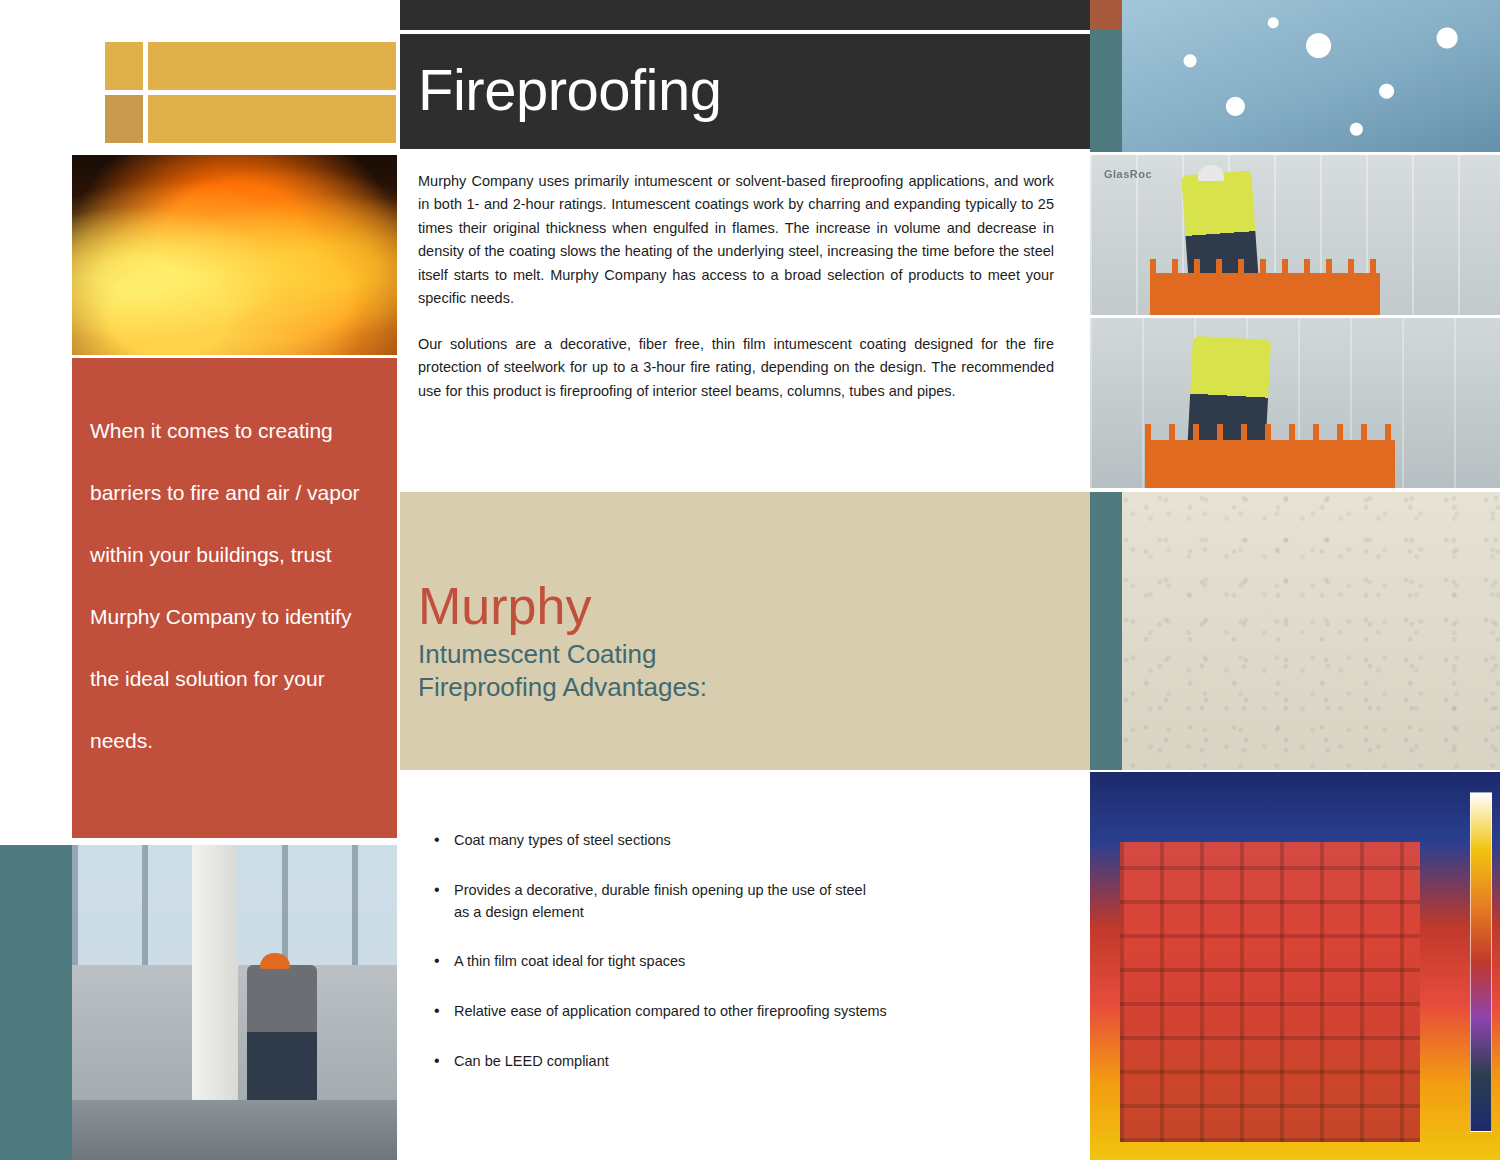Fireproofing
When it comes to creating barriers to fire and air / vapor within your buildings, trust Murphy Company to identify the ideal solution for your needs.
Murphy Company uses primarily intumescent or solvent-based fireproofing applications, and work in both 1- and 2-hour ratings. Intumescent coatings work by charring and expanding typically to 25 times their original thickness when engulfed in flames. The increase in volume and decrease in density of the coating slows the heating of the underlying steel, increasing the time before the steel itself starts to melt. Murphy Company has access to a broad selection of products to meet your specific needs.
Our solutions are a decorative, fiber free, thin film intumescent coating designed for the fire protection of steelwork for up to a 3-hour fire rating, depending on the design. The recommended use for this product is fireproofing of interior steel beams, columns, tubes and pipes.
Murphy
Intumescent Coating
Fireproofing Advantages:
Coat many types of steel sections
Provides a decorative, durable finish opening up the use of steel
as a design element
A thin film coat ideal for tight spaces
Relative ease of application compared to other fireproofing systems
Can be LEED compliant
GlasRoc